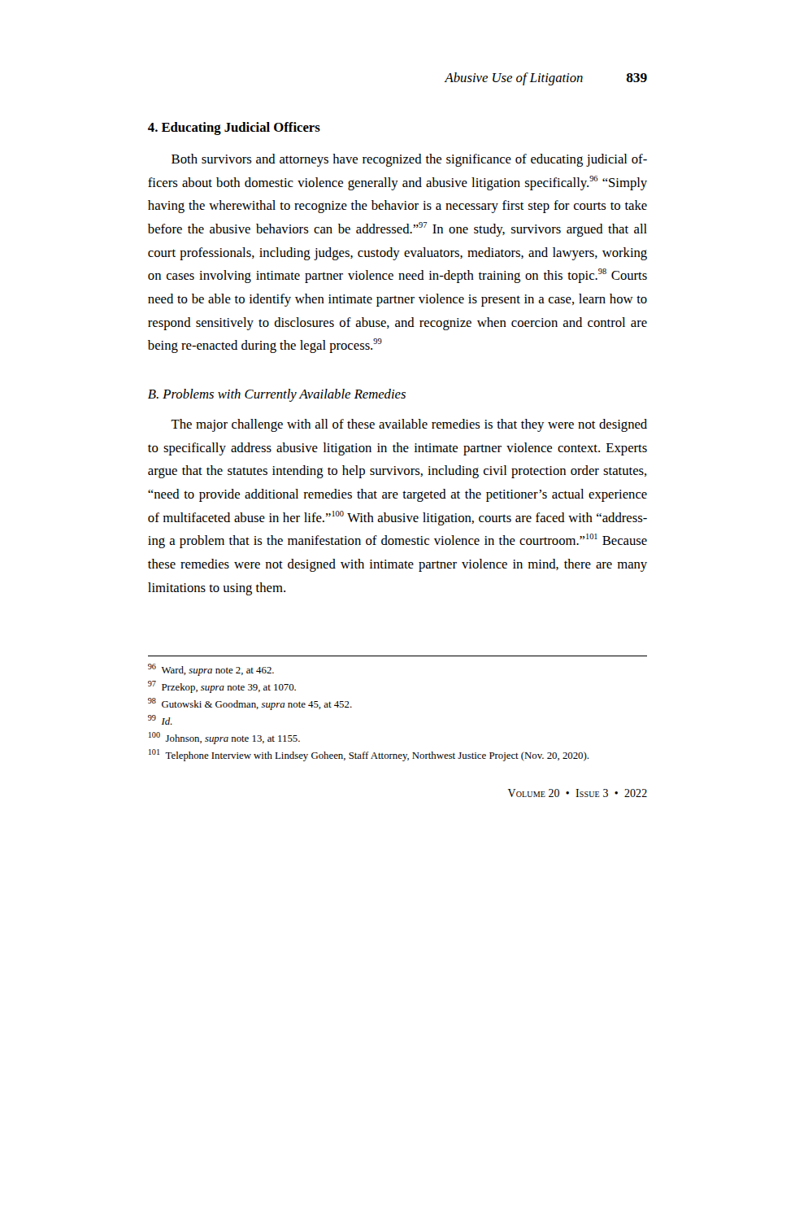Abusive Use of Litigation 839
4. Educating Judicial Officers
Both survivors and attorneys have recognized the significance of educating judicial officers about both domestic violence generally and abusive litigation specifically.96 “Simply having the wherewithal to recognize the behavior is a necessary first step for courts to take before the abusive behaviors can be addressed.”97 In one study, survivors argued that all court professionals, including judges, custody evaluators, mediators, and lawyers, working on cases involving intimate partner violence need in-depth training on this topic.98 Courts need to be able to identify when intimate partner violence is present in a case, learn how to respond sensitively to disclosures of abuse, and recognize when coercion and control are being re-enacted during the legal process.99
B. Problems with Currently Available Remedies
The major challenge with all of these available remedies is that they were not designed to specifically address abusive litigation in the intimate partner violence context. Experts argue that the statutes intending to help survivors, including civil protection order statutes, “need to provide additional remedies that are targeted at the petitioner’s actual experience of multifaceted abuse in her life.”100 With abusive litigation, courts are faced with “addressing a problem that is the manifestation of domestic violence in the courtroom.”101 Because these remedies were not designed with intimate partner violence in mind, there are many limitations to using them.
96 Ward, supra note 2, at 462.
97 Przekop, supra note 39, at 1070.
98 Gutowski & Goodman, supra note 45, at 452.
99 Id.
100 Johnson, supra note 13, at 1155.
101 Telephone Interview with Lindsey Goheen, Staff Attorney, Northwest Justice Project (Nov. 20, 2020).
Volume 20 • Issue 3 • 2022